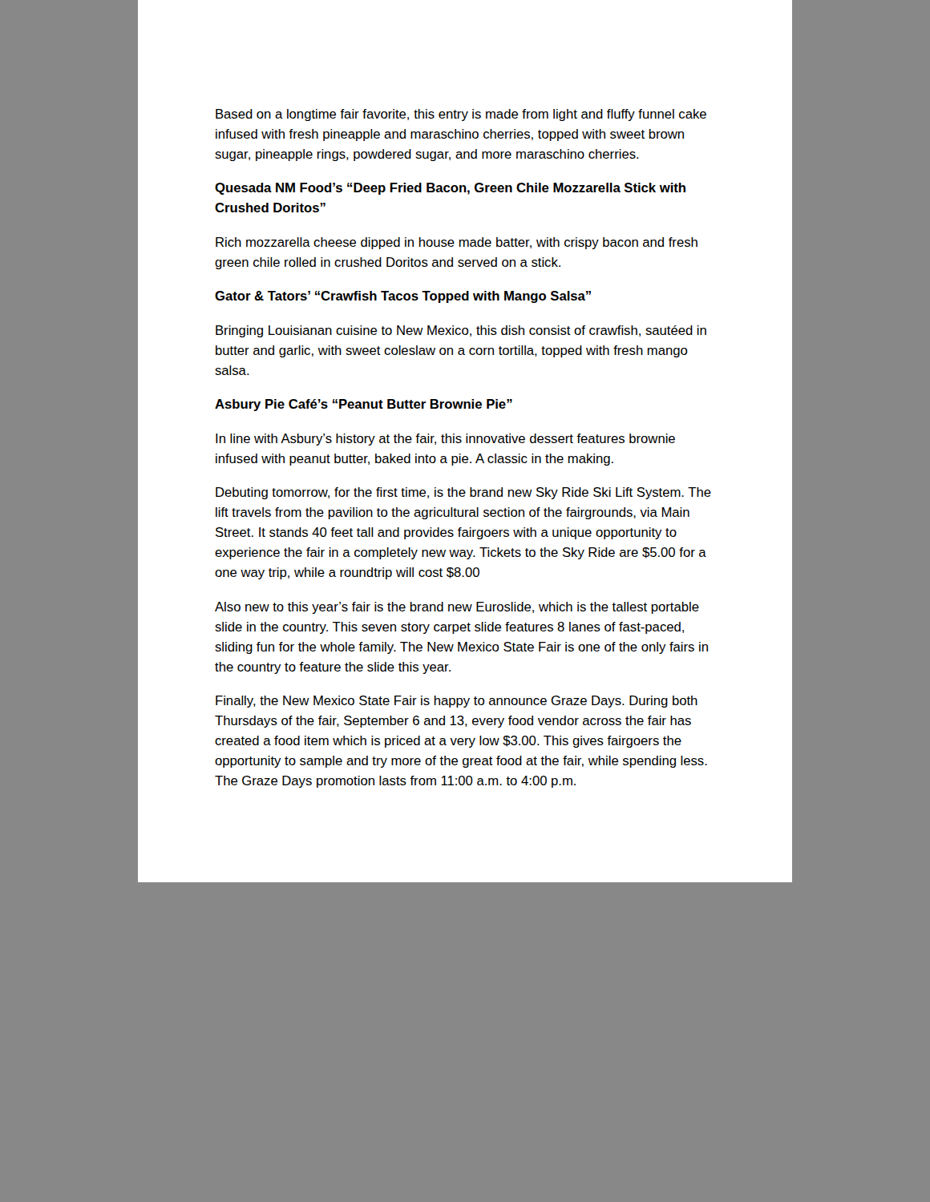Based on a longtime fair favorite, this entry is made from light and fluffy funnel cake infused with fresh pineapple and maraschino cherries, topped with sweet brown sugar, pineapple rings, powdered sugar, and more maraschino cherries.
Quesada NM Food’s “Deep Fried Bacon, Green Chile Mozzarella Stick with Crushed Doritos”
Rich mozzarella cheese dipped in house made batter, with crispy bacon and fresh green chile rolled in crushed Doritos and served on a stick.
Gator & Tators’ “Crawfish Tacos Topped with Mango Salsa”
Bringing Louisianan cuisine to New Mexico, this dish consist of crawfish, sautéed in butter and garlic, with sweet coleslaw on a corn tortilla, topped with fresh mango salsa.
Asbury Pie Café’s “Peanut Butter Brownie Pie”
In line with Asbury’s history at the fair, this innovative dessert features brownie infused with peanut butter, baked into a pie. A classic in the making.
Debuting tomorrow, for the first time, is the brand new Sky Ride Ski Lift System. The lift travels from the pavilion to the agricultural section of the fairgrounds, via Main Street. It stands 40 feet tall and provides fairgoers with a unique opportunity to experience the fair in a completely new way. Tickets to the Sky Ride are $5.00 for a one way trip, while a roundtrip will cost $8.00
Also new to this year’s fair is the brand new Euroslide, which is the tallest portable slide in the country. This seven story carpet slide features 8 lanes of fast-paced, sliding fun for the whole family. The New Mexico State Fair is one of the only fairs in the country to feature the slide this year.
Finally, the New Mexico State Fair is happy to announce Graze Days. During both Thursdays of the fair, September 6 and 13, every food vendor across the fair has created a food item which is priced at a very low $3.00. This gives fairgoers the opportunity to sample and try more of the great food at the fair, while spending less. The Graze Days promotion lasts from 11:00 a.m. to 4:00 p.m.